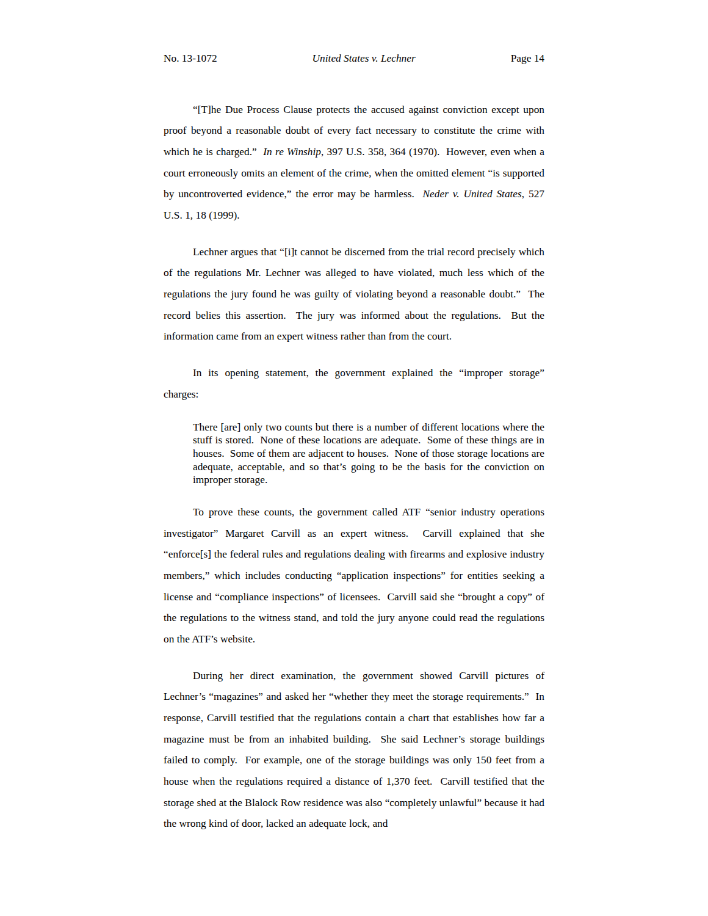No. 13-1072 United States v. Lechner Page 14
“[T]he Due Process Clause protects the accused against conviction except upon proof beyond a reasonable doubt of every fact necessary to constitute the crime with which he is charged.” In re Winship, 397 U.S. 358, 364 (1970). However, even when a court erroneously omits an element of the crime, when the omitted element “is supported by uncontroverted evidence,” the error may be harmless. Neder v. United States, 527 U.S. 1, 18 (1999).
Lechner argues that “[i]t cannot be discerned from the trial record precisely which of the regulations Mr. Lechner was alleged to have violated, much less which of the regulations the jury found he was guilty of violating beyond a reasonable doubt.” The record belies this assertion. The jury was informed about the regulations. But the information came from an expert witness rather than from the court.
In its opening statement, the government explained the “improper storage” charges:
There [are] only two counts but there is a number of different locations where the stuff is stored. None of these locations are adequate. Some of these things are in houses. Some of them are adjacent to houses. None of those storage locations are adequate, acceptable, and so that’s going to be the basis for the conviction on improper storage.
To prove these counts, the government called ATF “senior industry operations investigator” Margaret Carvill as an expert witness. Carvill explained that she “enforce[s] the federal rules and regulations dealing with firearms and explosive industry members,” which includes conducting “application inspections” for entities seeking a license and “compliance inspections” of licensees. Carvill said she “brought a copy” of the regulations to the witness stand, and told the jury anyone could read the regulations on the ATF’s website.
During her direct examination, the government showed Carvill pictures of Lechner’s “magazines” and asked her “whether they meet the storage requirements.” In response, Carvill testified that the regulations contain a chart that establishes how far a magazine must be from an inhabited building. She said Lechner’s storage buildings failed to comply. For example, one of the storage buildings was only 150 feet from a house when the regulations required a distance of 1,370 feet. Carvill testified that the storage shed at the Blalock Row residence was also “completely unlawful” because it had the wrong kind of door, lacked an adequate lock, and